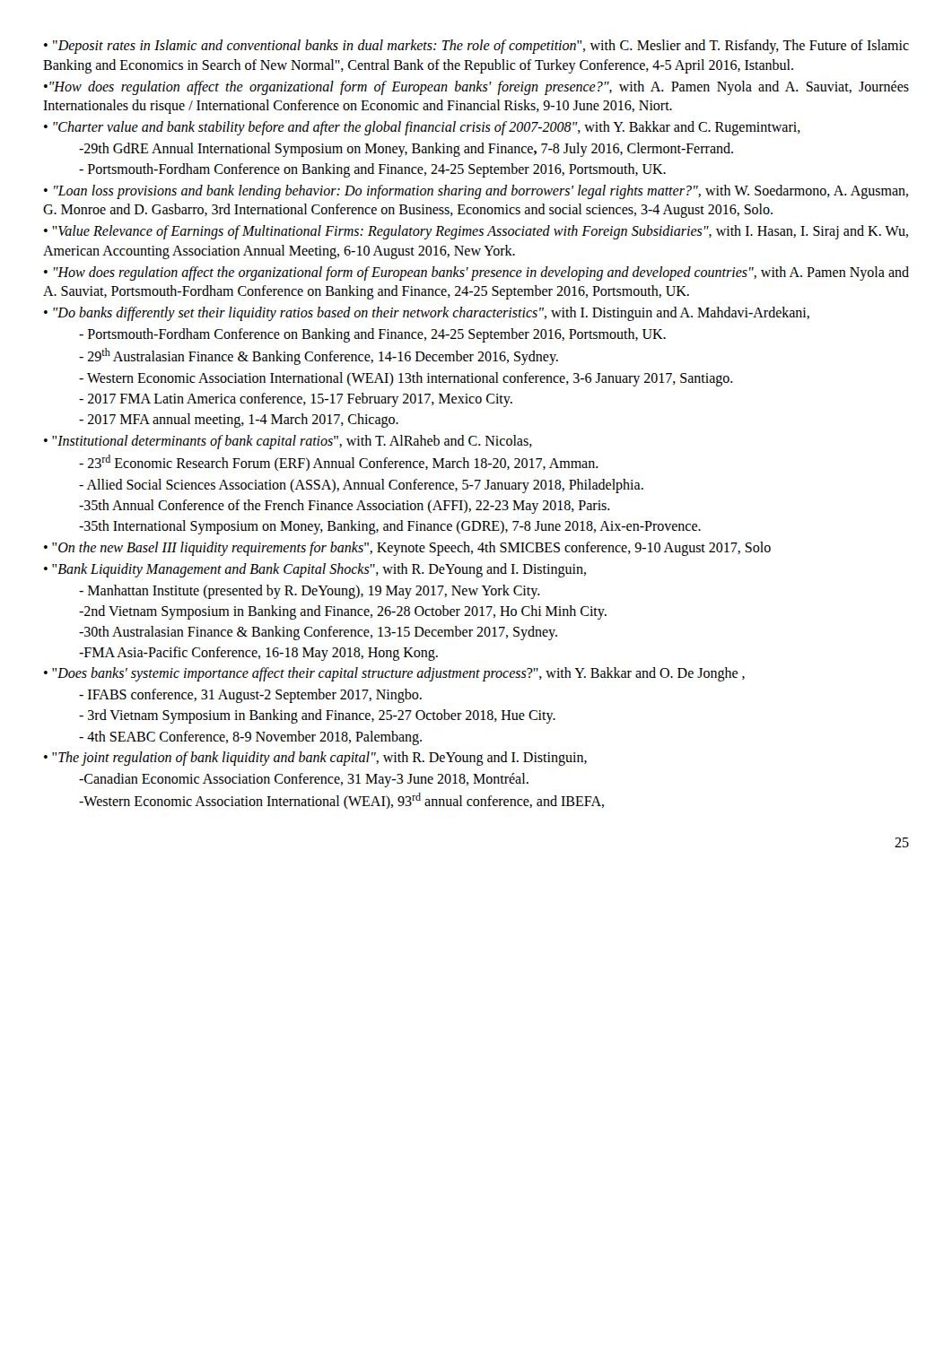• "Deposit rates in Islamic and conventional banks in dual markets: The role of competition", with C. Meslier and T. Risfandy, The Future of Islamic Banking and Economics in Search of New Normal", Central Bank of the Republic of Turkey Conference, 4-5 April 2016, Istanbul.
•"How does regulation affect the organizational form of European banks' foreign presence?", with A. Pamen Nyola and A. Sauviat, Journées Internationales du risque / International Conference on Economic and Financial Risks, 9-10 June 2016, Niort.
• "Charter value and bank stability before and after the global financial crisis of 2007-2008", with Y. Bakkar and C. Rugemintwari,
-29th GdRE Annual International Symposium on Money, Banking and Finance, 7-8 July 2016, Clermont-Ferrand.
- Portsmouth-Fordham Conference on Banking and Finance, 24-25 September 2016, Portsmouth, UK.
• "Loan loss provisions and bank lending behavior: Do information sharing and borrowers' legal rights matter?", with W. Soedarmono, A. Agusman, G. Monroe and D. Gasbarro, 3rd International Conference on Business, Economics and social sciences, 3-4 August 2016, Solo.
• "Value Relevance of Earnings of Multinational Firms: Regulatory Regimes Associated with Foreign Subsidiaries", with I. Hasan, I. Siraj and K. Wu, American Accounting Association Annual Meeting, 6-10 August 2016, New York.
• "How does regulation affect the organizational form of European banks' presence in developing and developed countries", with A. Pamen Nyola and A. Sauviat, Portsmouth-Fordham Conference on Banking and Finance, 24-25 September 2016, Portsmouth, UK.
• "Do banks differently set their liquidity ratios based on their network characteristics", with I. Distinguin and A. Mahdavi-Ardekani,
- Portsmouth-Fordham Conference on Banking and Finance, 24-25 September 2016, Portsmouth, UK.
- 29th Australasian Finance & Banking Conference, 14-16 December 2016, Sydney.
- Western Economic Association International (WEAI) 13th international conference, 3-6 January 2017, Santiago.
- 2017 FMA Latin America conference, 15-17 February 2017, Mexico City.
- 2017 MFA annual meeting, 1-4 March 2017, Chicago.
• "Institutional determinants of bank capital ratios", with T. AlRaheb and C. Nicolas,
- 23rd Economic Research Forum (ERF) Annual Conference, March 18-20, 2017, Amman.
- Allied Social Sciences Association (ASSA), Annual Conference, 5-7 January 2018, Philadelphia.
-35th Annual Conference of the French Finance Association (AFFI), 22-23 May 2018, Paris.
-35th International Symposium on Money, Banking, and Finance (GDRE), 7-8 June 2018, Aix-en-Provence.
• "On the new Basel III liquidity requirements for banks", Keynote Speech, 4th SMICBES conference, 9-10 August 2017, Solo
• "Bank Liquidity Management and Bank Capital Shocks", with R. DeYoung and I. Distinguin,
- Manhattan Institute (presented by R. DeYoung), 19 May 2017, New York City.
-2nd Vietnam Symposium in Banking and Finance, 26-28 October 2017, Ho Chi Minh City.
-30th Australasian Finance & Banking Conference, 13-15 December 2017, Sydney.
-FMA Asia-Pacific Conference, 16-18 May 2018, Hong Kong.
• "Does banks' systemic importance affect their capital structure adjustment process?", with Y. Bakkar and O. De Jonghe ,
- IFABS conference, 31 August-2 September 2017, Ningbo.
- 3rd Vietnam Symposium in Banking and Finance, 25-27 October 2018, Hue City.
- 4th SEABC Conference, 8-9 November 2018, Palembang.
• "The joint regulation of bank liquidity and bank capital", with R. DeYoung and I. Distinguin,
-Canadian Economic Association Conference, 31 May-3 June 2018, Montréal.
-Western Economic Association International (WEAI), 93rd annual conference, and IBEFA,
25